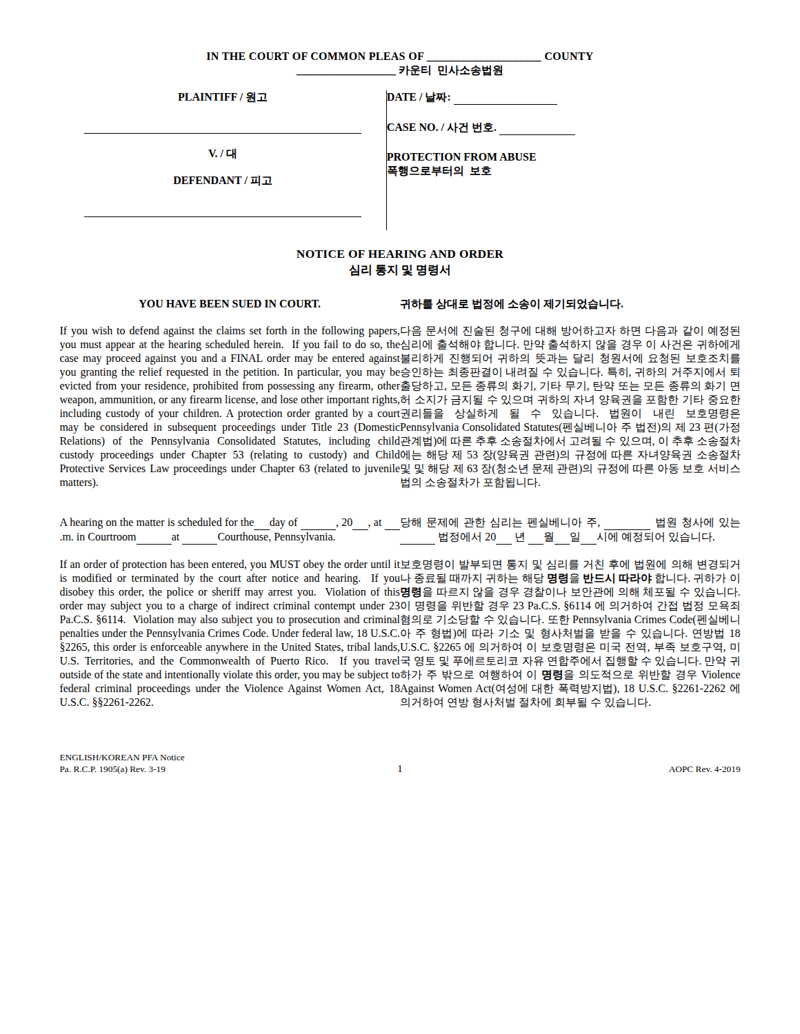IN THE COURT OF COMMON PLEAS OF ____________________ COUNTY
__________________ 카운티 민사소송법원
| PLAINTIFF / 원고 V. / 대 DEFENDANT / 피고 | DATE / 날짜: CASE NO. / 사건 번호. PROTECTION FROM ABUSE 폭행으로부터의 보호 |
NOTICE OF HEARING AND ORDER
심리 통지 및 명령서
| YOU HAVE BEEN SUED IN COURT. If you wish to defend against the claims set forth in the following papers, you must appear at the hearing scheduled herein. If you fail to do so, the case may proceed against you and a FINAL order may be entered against you granting the relief requested in the petition. In particular, you may be evicted from your residence, prohibited from possessing any firearm, other weapon, ammunition, or any firearm license, and lose other important rights, including custody of your children. A protection order granted by a court may be considered in subsequent proceedings under Title 23 (Domestic Relations) of the Pennsylvania Consolidated Statutes, including child custody proceedings under Chapter 53 (relating to custody) and Child Protective Services Law proceedings under Chapter 63 (related to juvenile matters). A hearing on the matter is scheduled for the day of , 20 , at .m. in Courtroom at Courthouse, Pennsylvania. If an order of protection has been entered, you MUST obey the order until it is modified or terminated by the court after notice and hearing. If you disobey this order, the police or sheriff may arrest you. Violation of this order may subject you to a charge of indirect criminal contempt under 23 Pa.C.S. §6114. Violation may also subject you to prosecution and criminal penalties under the Pennsylvania Crimes Code. Under federal law, 18 U.S.C. §2265, this order is enforceable anywhere in the United States, tribal lands, U.S. Territories, and the Commonwealth of Puerto Rico. If you travel outside of the state and intentionally violate this order, you may be subject to federal criminal proceedings under the Violence Against Women Act, 18 U.S.C. §§2261-2262. | 귀하를 상대로 법정에 소송이 제기되었습니다. 다음 문서에 진술된 청구에 대해 방어하고자 하면 다음과 같이 예정된 심리에 출석해야 합니다. 만약 출석하지 않을 경우 이 사건은 귀하에게 불리하게 진행되어 귀하의 뜻과는 달리 청원서에 요청된 보호조치를 승인하는 최종판결이 내려질 수 있습니다. 특히, 귀하의 거주지에서 퇴출당하고, 모든 종류의 화기, 기타 무기, 탄약 또는 모든 종류의 화기 면허 소지가 금지될 수 있으며 귀하의 자녀 양육권을 포함한 기타 중요한 권리들을 상실하게 될 수 있습니다. 법원이 내린 보호명령은 Pennsylvania Consolidated Statutes(펜실베니아 주 법전)의 제 23 편(가정관계법)에 따른 추후 소송절차에서 고려될 수 있으며, 이 추후 소송절차에는 해당 제 53 장(양육권 관련)의 규정에 따른 자녀양육권 소송절차 및 및 해당 제 63 장(청소년 문제 관련)의 규정에 따른 아동 보호 서비스 법의 소송절차가 포함됩니다. 당해 문제에 관한 심리는 펜실베니아 주, 법원 청사에 있는 법정에서 20 년 월 일 시에 예정되어 있습니다. 보호명령이 발부되면 통지 및 심리를 거친 후에 법원에 의해 변경되거나 종료될 때까지 귀하는 해당 명령 을 반드시 따라야 합니다. 귀하가 이 명령 을 따르지 않을 경우 경찰이나 보안관에 의해 체포될 수 있습니다. 이 명령을 위반할 경우 23 Pa.C.S. §6114 에 의거하여 간접 법정 모욕죄 혐의로 기소당할 수 있습니다. 또한 Pennsylvania Crimes Code(펜실베니아 주 형법)에 따라 기소 및 형사처벌을 받을 수 있습니다. 연방법 18 U.S.C. §2265 에 의거하여 이 보호명령은 미국 전역, 부족 보호구역, 미국 영토 및 푸에르토리코 자유 연합주에서 집행할 수 있습니다. 만약 귀하가 주 밖으로 여행하여 이 명령 을 의도적으로 위반할 경우 Violence Against Women Act(여성에 대한 폭력방지법), 18 U.S.C. §2261-2262 에 의거하여 연방 형사처벌 절차에 회부될 수 있습니다. |
| ENGLISH/KOREAN PFA Notice Pa. R.C.P. 1905(a) Rev. 3-19 | 1 | AOPC Rev. 4-2019 |